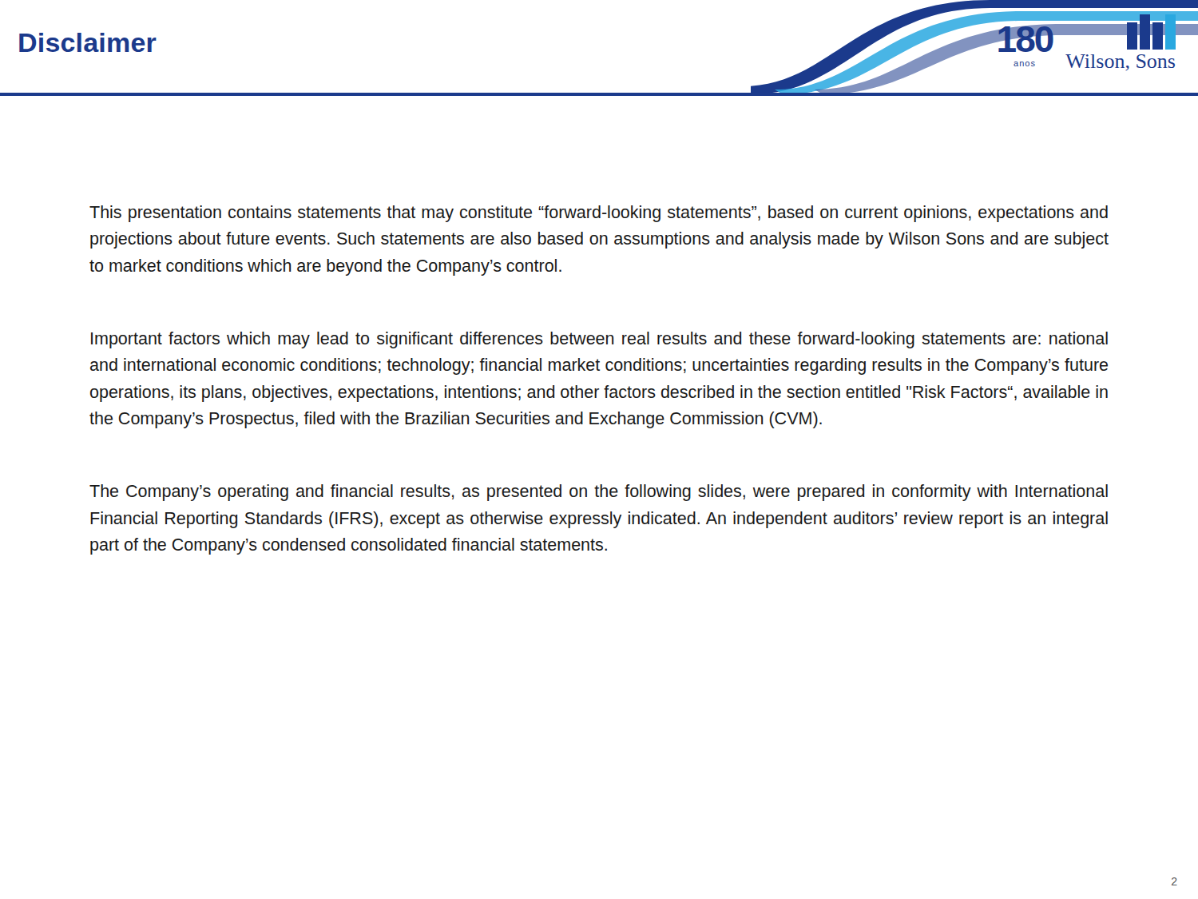Disclaimer
180
anos
Wilson, Sons
This presentation contains statements that may constitute “forward-looking statements”, based on current opinions, expectations and projections about future events. Such statements are also based on assumptions and analysis made by Wilson Sons and are subject to market conditions which are beyond the Company’s control.
Important factors which may lead to significant differences between real results and these forward-looking statements are: national and international economic conditions; technology; financial market conditions; uncertainties regarding results in the Company’s future operations, its plans, objectives, expectations, intentions; and other factors described in the section entitled "Risk Factors“, available in the Company’s Prospectus, filed with the Brazilian Securities and Exchange Commission (CVM).
The Company’s operating and financial results, as presented on the following slides, were prepared in conformity with International Financial Reporting Standards (IFRS), except as otherwise expressly indicated. An independent auditors’ review report is an integral part of the Company’s condensed consolidated financial statements.
2